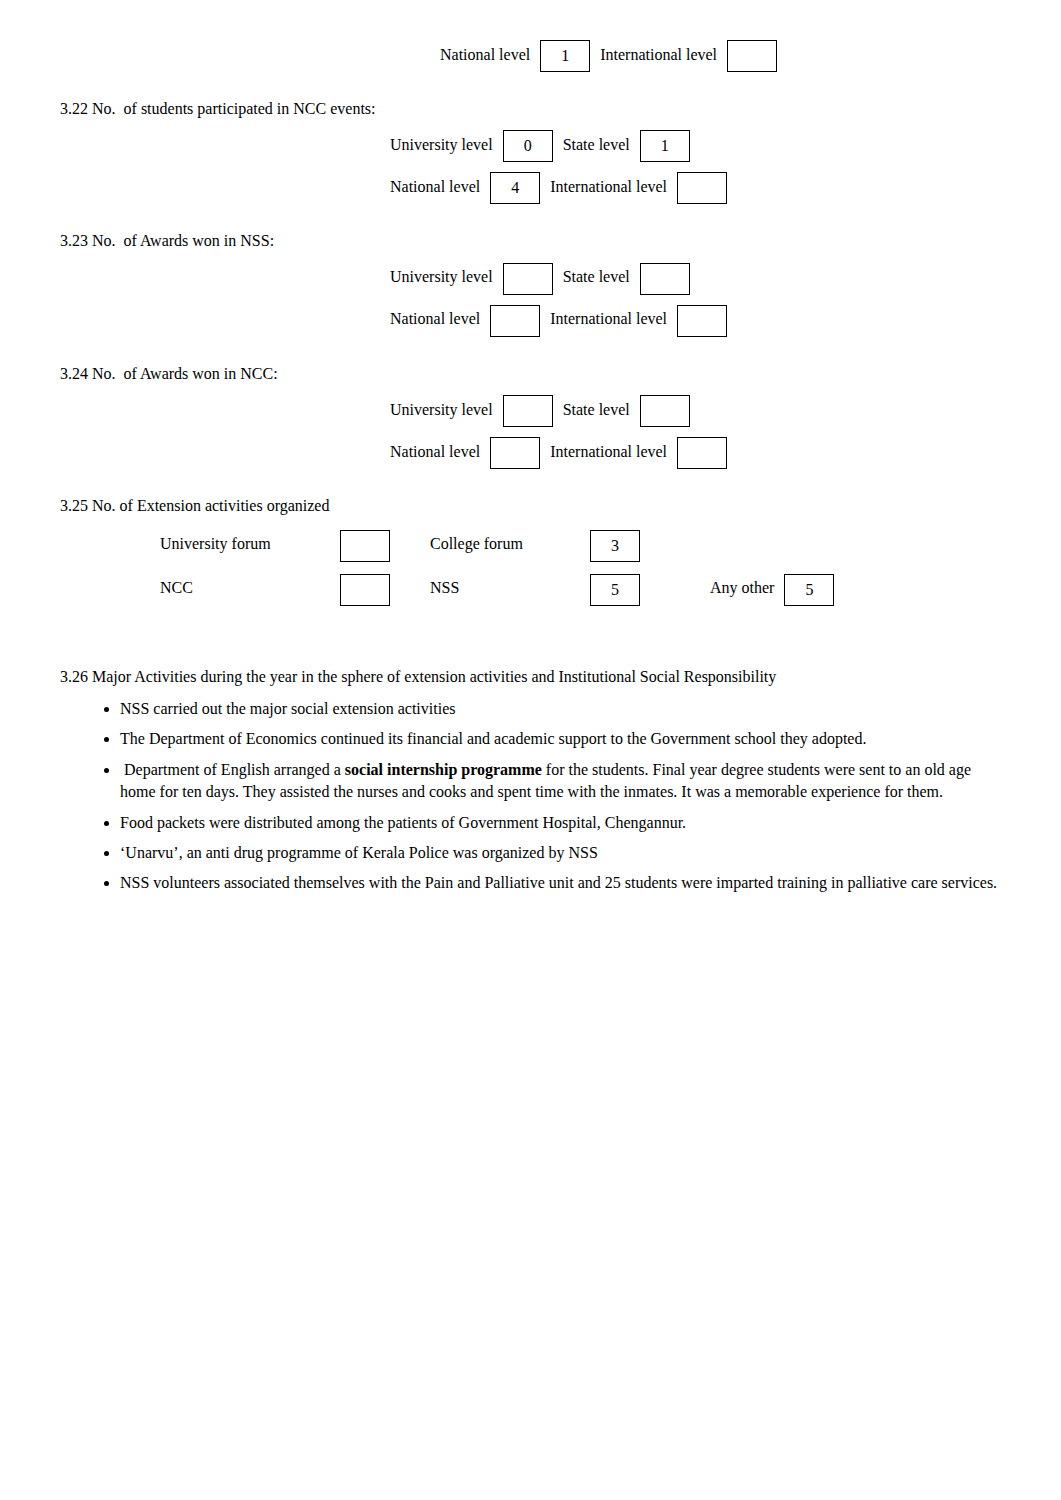National level 1 International level
3.22 No. of students participated in NCC events:
University level 0 State level 1
National level 4 International level
3.23 No. of Awards won in NSS:
University level State level
National level International level
3.24 No. of Awards won in NCC:
University level State level
National level International level
3.25 No. of Extension activities organized
University forum College forum 3
NCC NSS 5 Any other 5
3.26 Major Activities during the year in the sphere of extension activities and Institutional Social Responsibility
NSS carried out the major social extension activities
The Department of Economics continued its financial and academic support to the Government school they adopted.
Department of English arranged a social internship programme for the students. Final year degree students were sent to an old age home for ten days. They assisted the nurses and cooks and spent time with the inmates. It was a memorable experience for them.
Food packets were distributed among the patients of Government Hospital, Chengannur.
‘Unarvu’, an anti drug programme of Kerala Police was organized by NSS
NSS volunteers associated themselves with the Pain and Palliative unit and 25 students were imparted training in palliative care services.